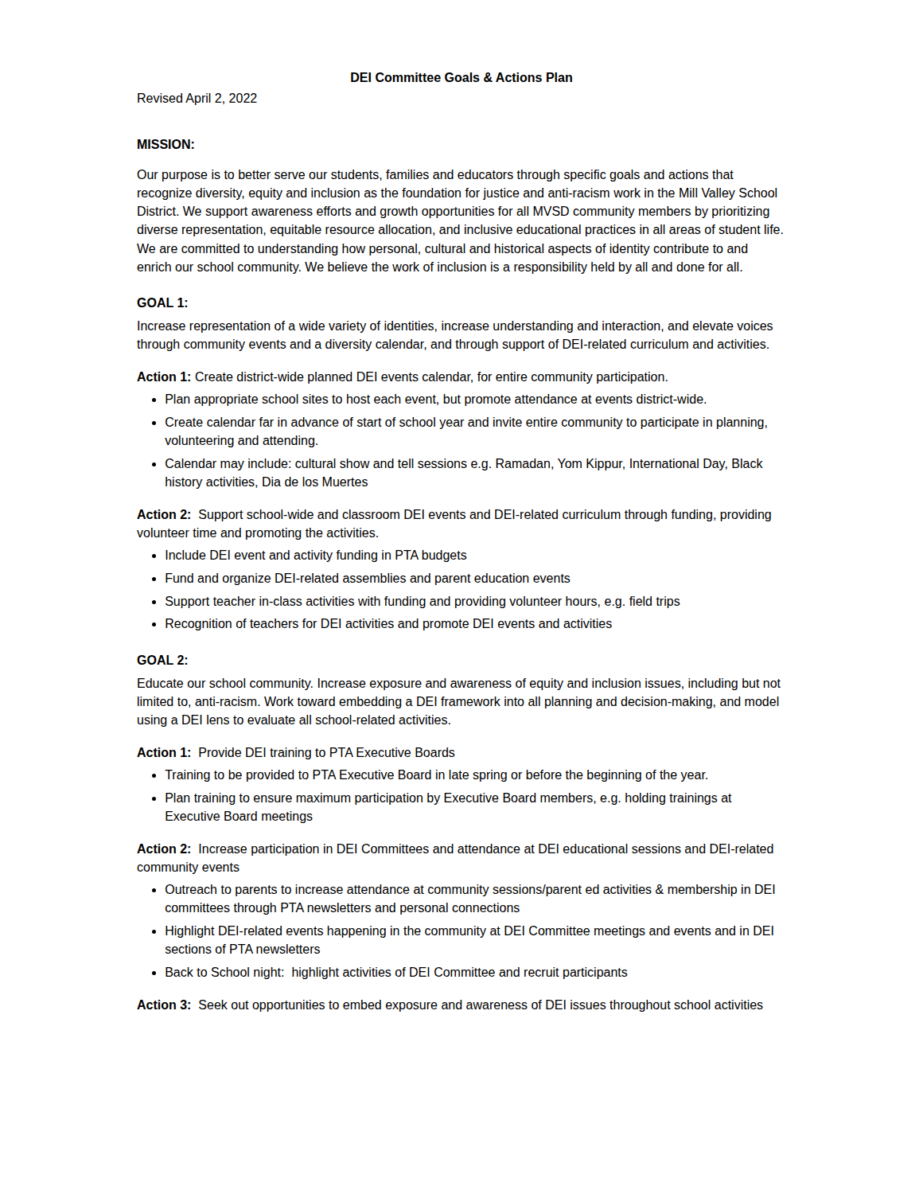DEI Committee Goals & Actions Plan
Revised April 2, 2022
MISSION:
Our purpose is to better serve our students, families and educators through specific goals and actions that recognize diversity, equity and inclusion as the foundation for justice and anti-racism work in the Mill Valley School District. We support awareness efforts and growth opportunities for all MVSD community members by prioritizing diverse representation, equitable resource allocation, and inclusive educational practices in all areas of student life. We are committed to understanding how personal, cultural and historical aspects of identity contribute to and enrich our school community. We believe the work of inclusion is a responsibility held by all and done for all.
GOAL 1:
Increase representation of a wide variety of identities, increase understanding and interaction, and elevate voices through community events and a diversity calendar, and through support of DEI-related curriculum and activities.
Action 1: Create district-wide planned DEI events calendar, for entire community participation.
Plan appropriate school sites to host each event, but promote attendance at events district-wide.
Create calendar far in advance of start of school year and invite entire community to participate in planning, volunteering and attending.
Calendar may include: cultural show and tell sessions e.g. Ramadan, Yom Kippur, International Day, Black history activities, Dia de los Muertes
Action 2: Support school-wide and classroom DEI events and DEI-related curriculum through funding, providing volunteer time and promoting the activities.
Include DEI event and activity funding in PTA budgets
Fund and organize DEI-related assemblies and parent education events
Support teacher in-class activities with funding and providing volunteer hours, e.g. field trips
Recognition of teachers for DEI activities and promote DEI events and activities
GOAL 2:
Educate our school community. Increase exposure and awareness of equity and inclusion issues, including but not limited to, anti-racism. Work toward embedding a DEI framework into all planning and decision-making, and model using a DEI lens to evaluate all school-related activities.
Action 1: Provide DEI training to PTA Executive Boards
Training to be provided to PTA Executive Board in late spring or before the beginning of the year.
Plan training to ensure maximum participation by Executive Board members, e.g. holding trainings at Executive Board meetings
Action 2: Increase participation in DEI Committees and attendance at DEI educational sessions and DEI-related community events
Outreach to parents to increase attendance at community sessions/parent ed activities & membership in DEI committees through PTA newsletters and personal connections
Highlight DEI-related events happening in the community at DEI Committee meetings and events and in DEI sections of PTA newsletters
Back to School night: highlight activities of DEI Committee and recruit participants
Action 3: Seek out opportunities to embed exposure and awareness of DEI issues throughout school activities